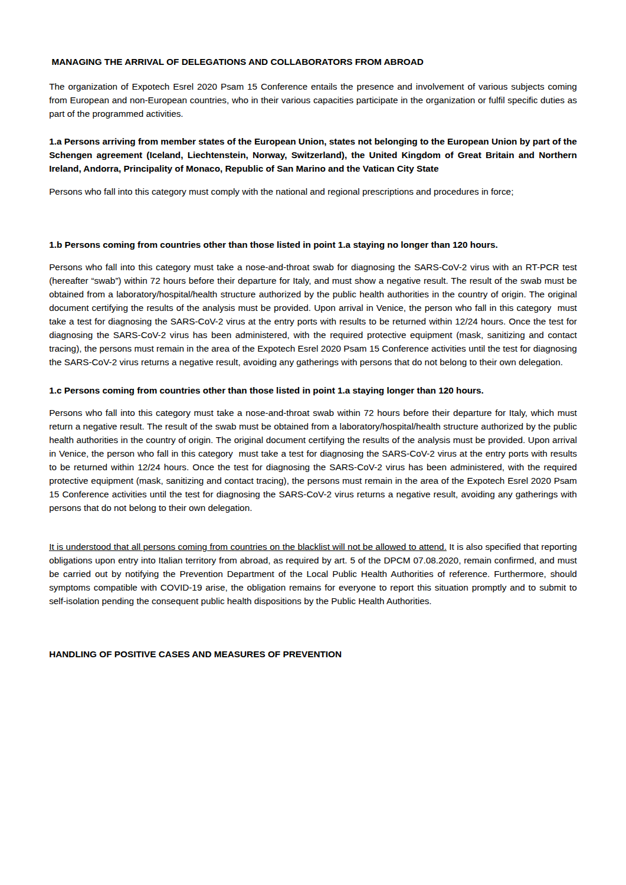MANAGING THE ARRIVAL OF DELEGATIONS AND COLLABORATORS FROM ABROAD
The organization of Expotech Esrel 2020 Psam 15 Conference entails the presence and involvement of various subjects coming from European and non-European countries, who in their various capacities participate in the organization or fulfil specific duties as part of the programmed activities.
1.a Persons arriving from member states of the European Union, states not belonging to the European Union by part of the Schengen agreement (Iceland, Liechtenstein, Norway, Switzerland), the United Kingdom of Great Britain and Northern Ireland, Andorra, Principality of Monaco, Republic of San Marino and the Vatican City State
Persons who fall into this category must comply with the national and regional prescriptions and procedures in force;
1.b Persons coming from countries other than those listed in point 1.a staying no longer than 120 hours.
Persons who fall into this category must take a nose-and-throat swab for diagnosing the SARS-CoV-2 virus with an RT-PCR test (hereafter “swab”) within 72 hours before their departure for Italy, and must show a negative result. The result of the swab must be obtained from a laboratory/hospital/health structure authorized by the public health authorities in the country of origin. The original document certifying the results of the analysis must be provided. Upon arrival in Venice, the person who fall in this category must take a test for diagnosing the SARS-CoV-2 virus at the entry ports with results to be returned within 12/24 hours. Once the test for diagnosing the SARS-CoV-2 virus has been administered, with the required protective equipment (mask, sanitizing and contact tracing), the persons must remain in the area of the Expotech Esrel 2020 Psam 15 Conference activities until the test for diagnosing the SARS-CoV-2 virus returns a negative result, avoiding any gatherings with persons that do not belong to their own delegation.
1.c Persons coming from countries other than those listed in point 1.a staying longer than 120 hours.
Persons who fall into this category must take a nose-and-throat swab within 72 hours before their departure for Italy, which must return a negative result. The result of the swab must be obtained from a laboratory/hospital/health structure authorized by the public health authorities in the country of origin. The original document certifying the results of the analysis must be provided. Upon arrival in Venice, the person who fall in this category must take a test for diagnosing the SARS-CoV-2 virus at the entry ports with results to be returned within 12/24 hours. Once the test for diagnosing the SARS-CoV-2 virus has been administered, with the required protective equipment (mask, sanitizing and contact tracing), the persons must remain in the area of the Expotech Esrel 2020 Psam 15 Conference activities until the test for diagnosing the SARS-CoV-2 virus returns a negative result, avoiding any gatherings with persons that do not belong to their own delegation.
It is understood that all persons coming from countries on the blacklist will not be allowed to attend. It is also specified that reporting obligations upon entry into Italian territory from abroad, as required by art. 5 of the DPCM 07.08.2020, remain confirmed, and must be carried out by notifying the Prevention Department of the Local Public Health Authorities of reference. Furthermore, should symptoms compatible with COVID-19 arise, the obligation remains for everyone to report this situation promptly and to submit to self-isolation pending the consequent public health dispositions by the Public Health Authorities.
HANDLING OF POSITIVE CASES AND MEASURES OF PREVENTION